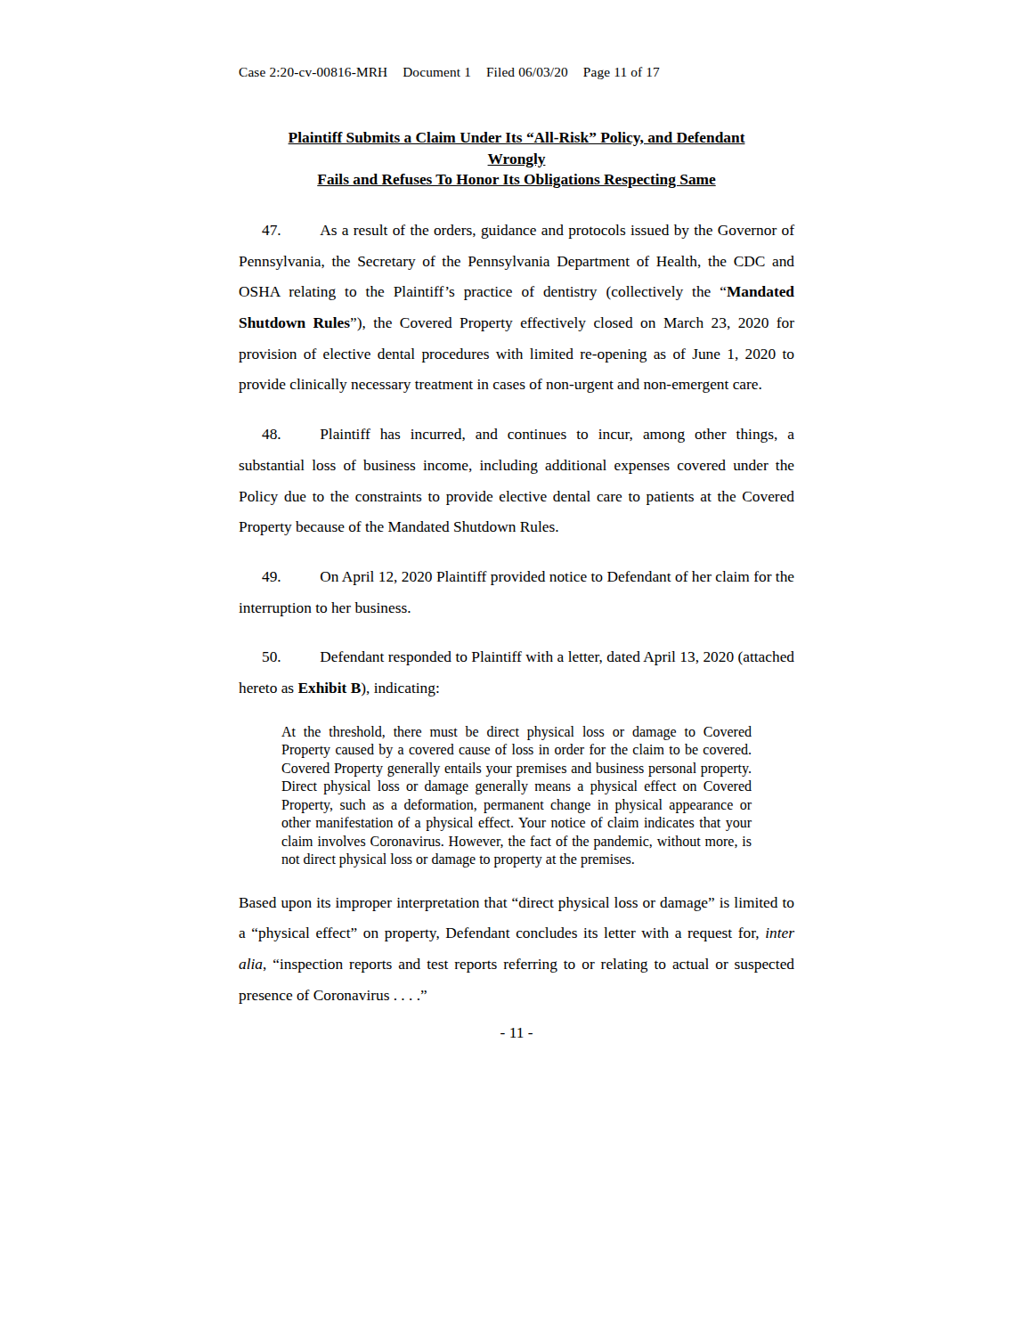Case 2:20-cv-00816-MRH Document 1 Filed 06/03/20 Page 11 of 17
Plaintiff Submits a Claim Under Its “All-Risk” Policy, and Defendant Wrongly
Fails and Refuses To Honor Its Obligations Respecting Same
47. As a result of the orders, guidance and protocols issued by the Governor of Pennsylvania, the Secretary of the Pennsylvania Department of Health, the CDC and OSHA relating to the Plaintiff’s practice of dentistry (collectively the “Mandated Shutdown Rules”), the Covered Property effectively closed on March 23, 2020 for provision of elective dental procedures with limited re-opening as of June 1, 2020 to provide clinically necessary treatment in cases of non-urgent and non-emergent care.
48. Plaintiff has incurred, and continues to incur, among other things, a substantial loss of business income, including additional expenses covered under the Policy due to the constraints to provide elective dental care to patients at the Covered Property because of the Mandated Shutdown Rules.
49. On April 12, 2020 Plaintiff provided notice to Defendant of her claim for the interruption to her business.
50. Defendant responded to Plaintiff with a letter, dated April 13, 2020 (attached hereto as Exhibit B), indicating:
At the threshold, there must be direct physical loss or damage to Covered Property caused by a covered cause of loss in order for the claim to be covered. Covered Property generally entails your premises and business personal property. Direct physical loss or damage generally means a physical effect on Covered Property, such as a deformation, permanent change in physical appearance or other manifestation of a physical effect. Your notice of claim indicates that your claim involves Coronavirus. However, the fact of the pandemic, without more, is not direct physical loss or damage to property at the premises.
Based upon its improper interpretation that “direct physical loss or damage” is limited to a “physical effect” on property, Defendant concludes its letter with a request for, inter alia, “inspection reports and test reports referring to or relating to actual or suspected presence of Coronavirus . . . .”
- 11 -